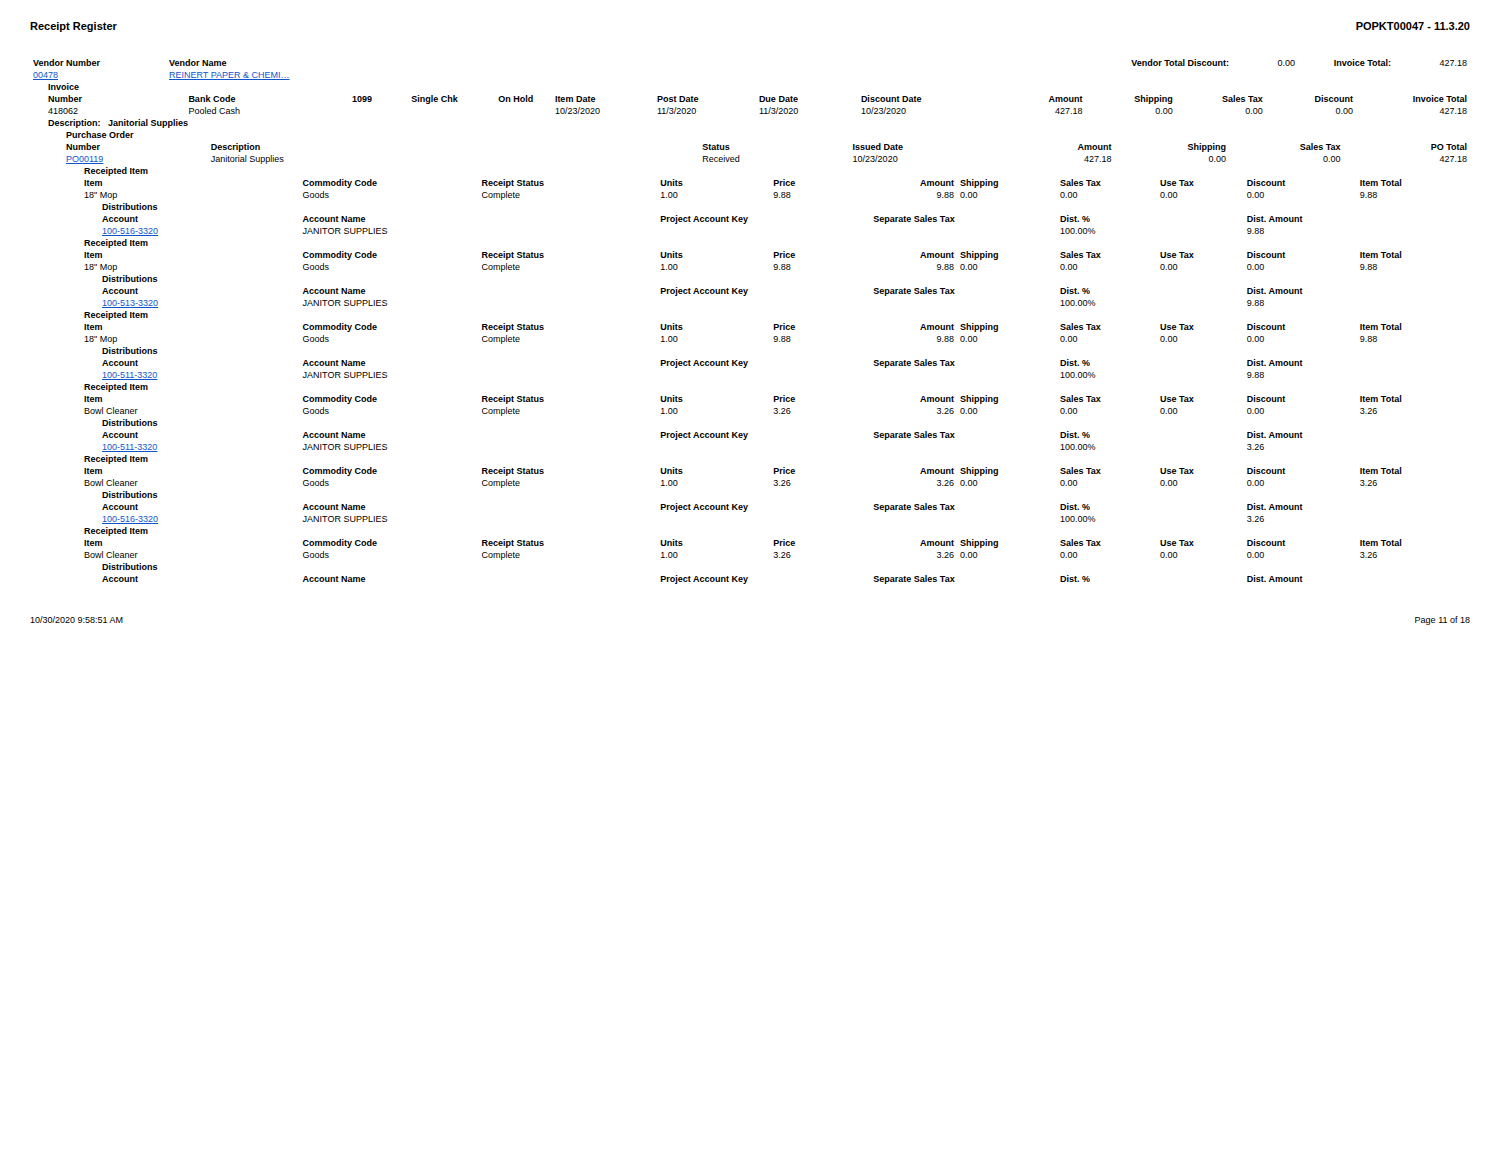Receipt Register
POPKT00047 - 11.3.20
| Vendor Number | Vendor Name | | | | | | | Vendor Total Discount: | 0.00 | Invoice Total: | 427.18 |
| 00478 | REINERT PAPER & CHEMI… | |
| Invoice |
| Number | Bank Code | 1099 | Single Chk | On Hold | Item Date | Post Date | Due Date | Discount Date | Amount | Shipping | Sales Tax | Discount | Invoice Total |
| 418062 | Pooled Cash | | | | 10/23/2020 | 11/3/2020 | 11/3/2020 | 10/23/2020 | 427.18 | 0.00 | 0.00 | 0.00 | 427.18 |
| Description: Janitorial Supplies | |
| Purchase Order |
| Number | Description | | Status | Issued Date | Amount | Shipping | Sales Tax | PO Total |
| PO00119 | Janitorial Supplies | | Received | 10/23/2020 | 427.18 | 0.00 | 0.00 | 427.18 |
| Receipted Item |
| Item | Commodity Code | Receipt Status | Units | Price | Amount | Shipping | Sales Tax | Use Tax | Discount | Item Total |
| 18" Mop | Goods | Complete | 1.00 | 9.88 | 9.88 | 0.00 | 0.00 | 0.00 | 0.00 | 9.88 |
| Distributions |
| Account | Account Name | Project Account Key | Separate Sales Tax | Dist. % | Dist. Amount |
| 100-516-3320 | JANITOR SUPPLIES | | | 100.00% | 9.88 |
| Receipted Item |
| Item | Commodity Code | Receipt Status | Units | Price | Amount | Shipping | Sales Tax | Use Tax | Discount | Item Total |
| 18" Mop | Goods | Complete | 1.00 | 9.88 | 9.88 | 0.00 | 0.00 | 0.00 | 0.00 | 9.88 |
| Distributions |
| Account | Account Name | Project Account Key | Separate Sales Tax | Dist. % | Dist. Amount |
| 100-513-3320 | JANITOR SUPPLIES | | | 100.00% | 9.88 |
| Receipted Item |
| Item | Commodity Code | Receipt Status | Units | Price | Amount | Shipping | Sales Tax | Use Tax | Discount | Item Total |
| 18" Mop | Goods | Complete | 1.00 | 9.88 | 9.88 | 0.00 | 0.00 | 0.00 | 0.00 | 9.88 |
| Distributions |
| Account | Account Name | Project Account Key | Separate Sales Tax | Dist. % | Dist. Amount |
| 100-511-3320 | JANITOR SUPPLIES | | | 100.00% | 9.88 |
| Receipted Item |
| Item | Commodity Code | Receipt Status | Units | Price | Amount | Shipping | Sales Tax | Use Tax | Discount | Item Total |
| Bowl Cleaner | Goods | Complete | 1.00 | 3.26 | 3.26 | 0.00 | 0.00 | 0.00 | 0.00 | 3.26 |
| Distributions |
| Account | Account Name | Project Account Key | Separate Sales Tax | Dist. % | Dist. Amount |
| 100-511-3320 | JANITOR SUPPLIES | | | 100.00% | 3.26 |
| Receipted Item |
| Item | Commodity Code | Receipt Status | Units | Price | Amount | Shipping | Sales Tax | Use Tax | Discount | Item Total |
| Bowl Cleaner | Goods | Complete | 1.00 | 3.26 | 3.26 | 0.00 | 0.00 | 0.00 | 0.00 | 3.26 |
| Distributions |
| Account | Account Name | Project Account Key | Separate Sales Tax | Dist. % | Dist. Amount |
| 100-516-3320 | JANITOR SUPPLIES | | | 100.00% | 3.26 |
| Receipted Item |
| Item | Commodity Code | Receipt Status | Units | Price | Amount | Shipping | Sales Tax | Use Tax | Discount | Item Total |
| Bowl Cleaner | Goods | Complete | 1.00 | 3.26 | 3.26 | 0.00 | 0.00 | 0.00 | 0.00 | 3.26 |
| Distributions |
| Account | Account Name | Project Account Key | Separate Sales Tax | Dist. % | Dist. Amount |
10/30/2020 9:58:51 AM
Page 11 of 18